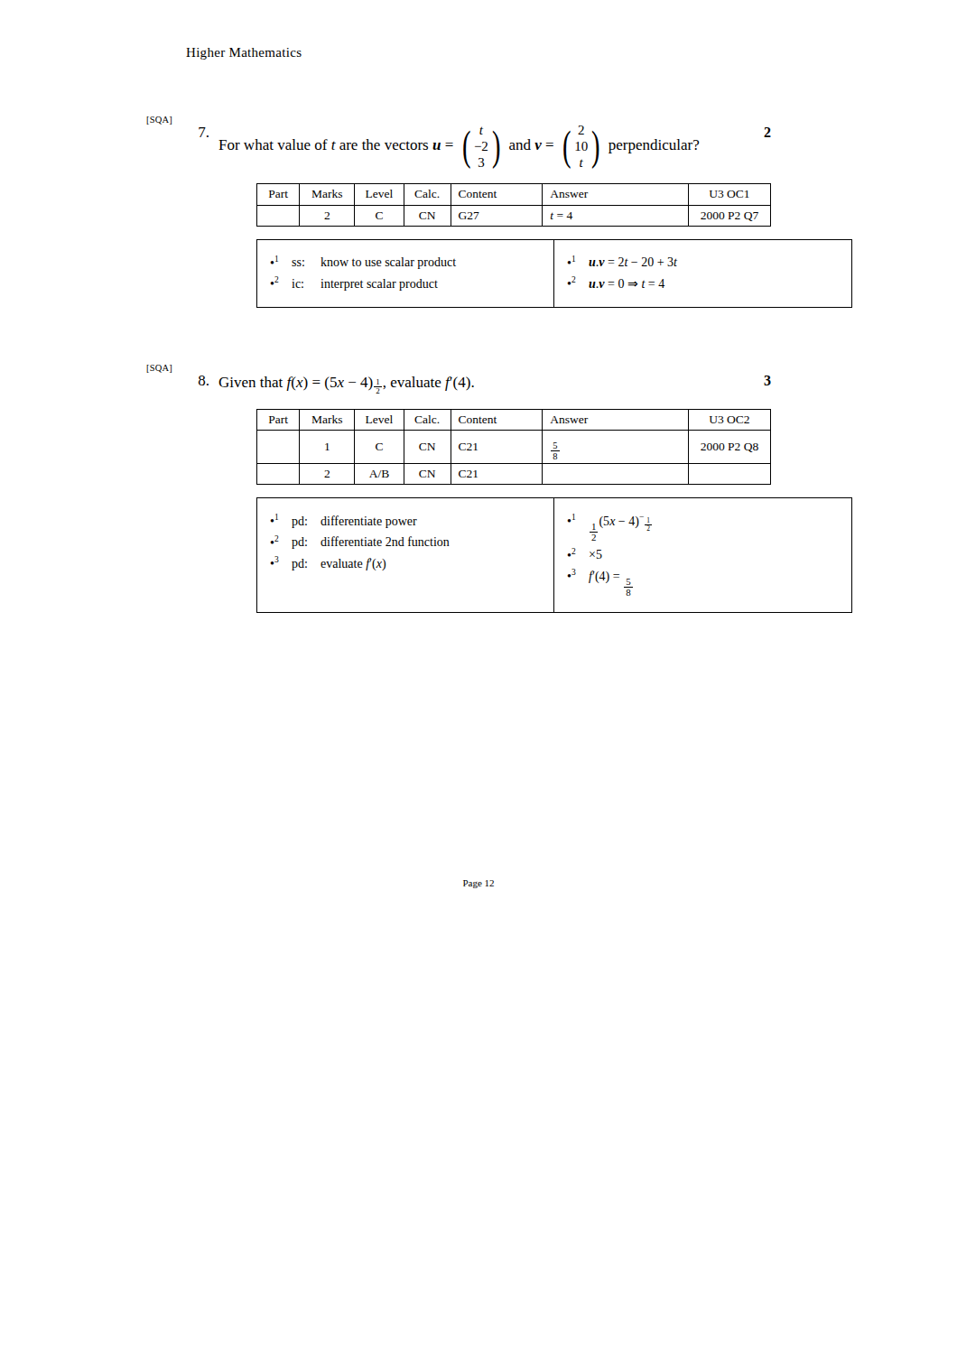Higher Mathematics
[SQA]
7.
For what value of t are the vectors u = (t−23) and v = (210 t) perpendicular?
2
| Part | Marks | Level | Calc. | Content | Answer | U3 OC1 |
| --- | --- | --- | --- | --- | --- | --- |
| | 2 | C | CN | G27 | t = 4 | 2000 P2 Q7 |
•1 ss: know to use scalar product
•2 ic: interpret scalar product
•1 u.v = 2t − 20 + 3t
•2 u.v = 0 ⇒ t = 4
[SQA]
8.
Given that f(x) = (5x − 4)12, evaluate f′(4).
3
| Part | Marks | Level | Calc. | Content | Answer | U3 OC2 |
| --- | --- | --- | --- | --- | --- | --- |
| | 1 | C | CN | C21 | 5 8 | 2000 P2 Q8 |
| | 2 | A/B | CN | C21 | | |
•1 pd: differentiate power
•2 pd: differentiate 2nd function
•3 pd: evaluate f′(x)
•112(5x − 4)−12
•2×5
•3 f′(4) = 58
Page 12